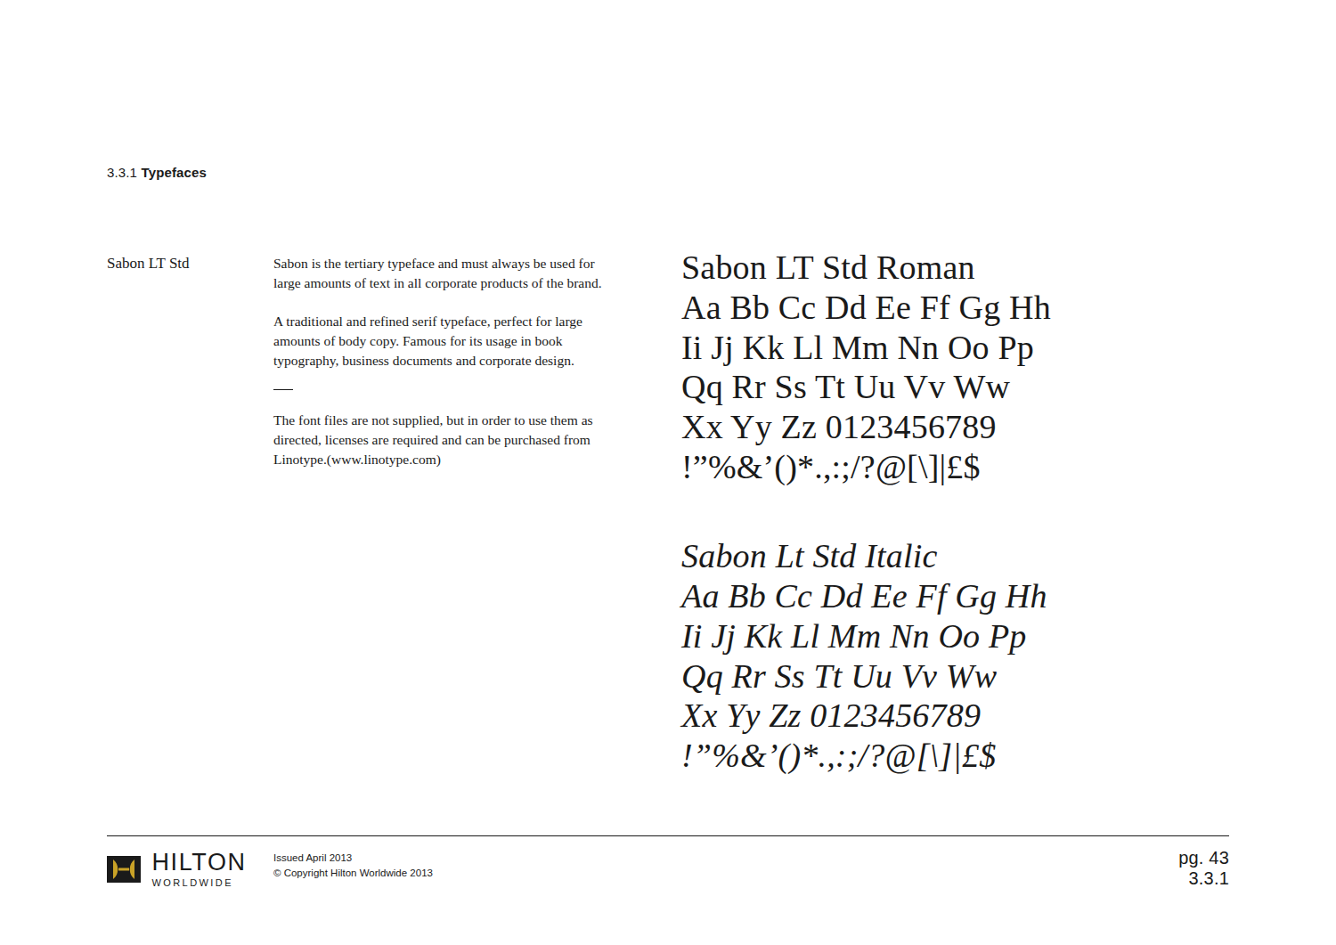3.3.1 Typefaces
Sabon LT Std
Sabon is the tertiary typeface and must always be used for large amounts of text in all corporate products of the brand.
A traditional and refined serif typeface, perfect for large amounts of body copy. Famous for its usage in book typography, business documents and corporate design.
The font files are not supplied, but in order to use them as directed, licenses are required and can be purchased from Linotype.(www.linotype.com)
Sabon LT Std Roman
Aa Bb Cc Dd Ee Ff Gg Hh
Ii Jj Kk Ll Mm Nn Oo Pp
Qq Rr Ss Tt Uu Vv Ww
Xx Yy Zz 0123456789
!”%&’()*.,:;/?@[\]|£$
Sabon Lt Std Italic
Aa Bb Cc Dd Ee Ff Gg Hh
Ii Jj Kk Ll Mm Nn Oo Pp
Qq Rr Ss Tt Uu Vv Ww
Xx Yy Zz 0123456789
!”%&’()*.,:;/?@[\]|£$
HILTON
WORLDWIDE
Issued April 2013
© Copyright Hilton Worldwide 2013
pg. 43
3.3.1